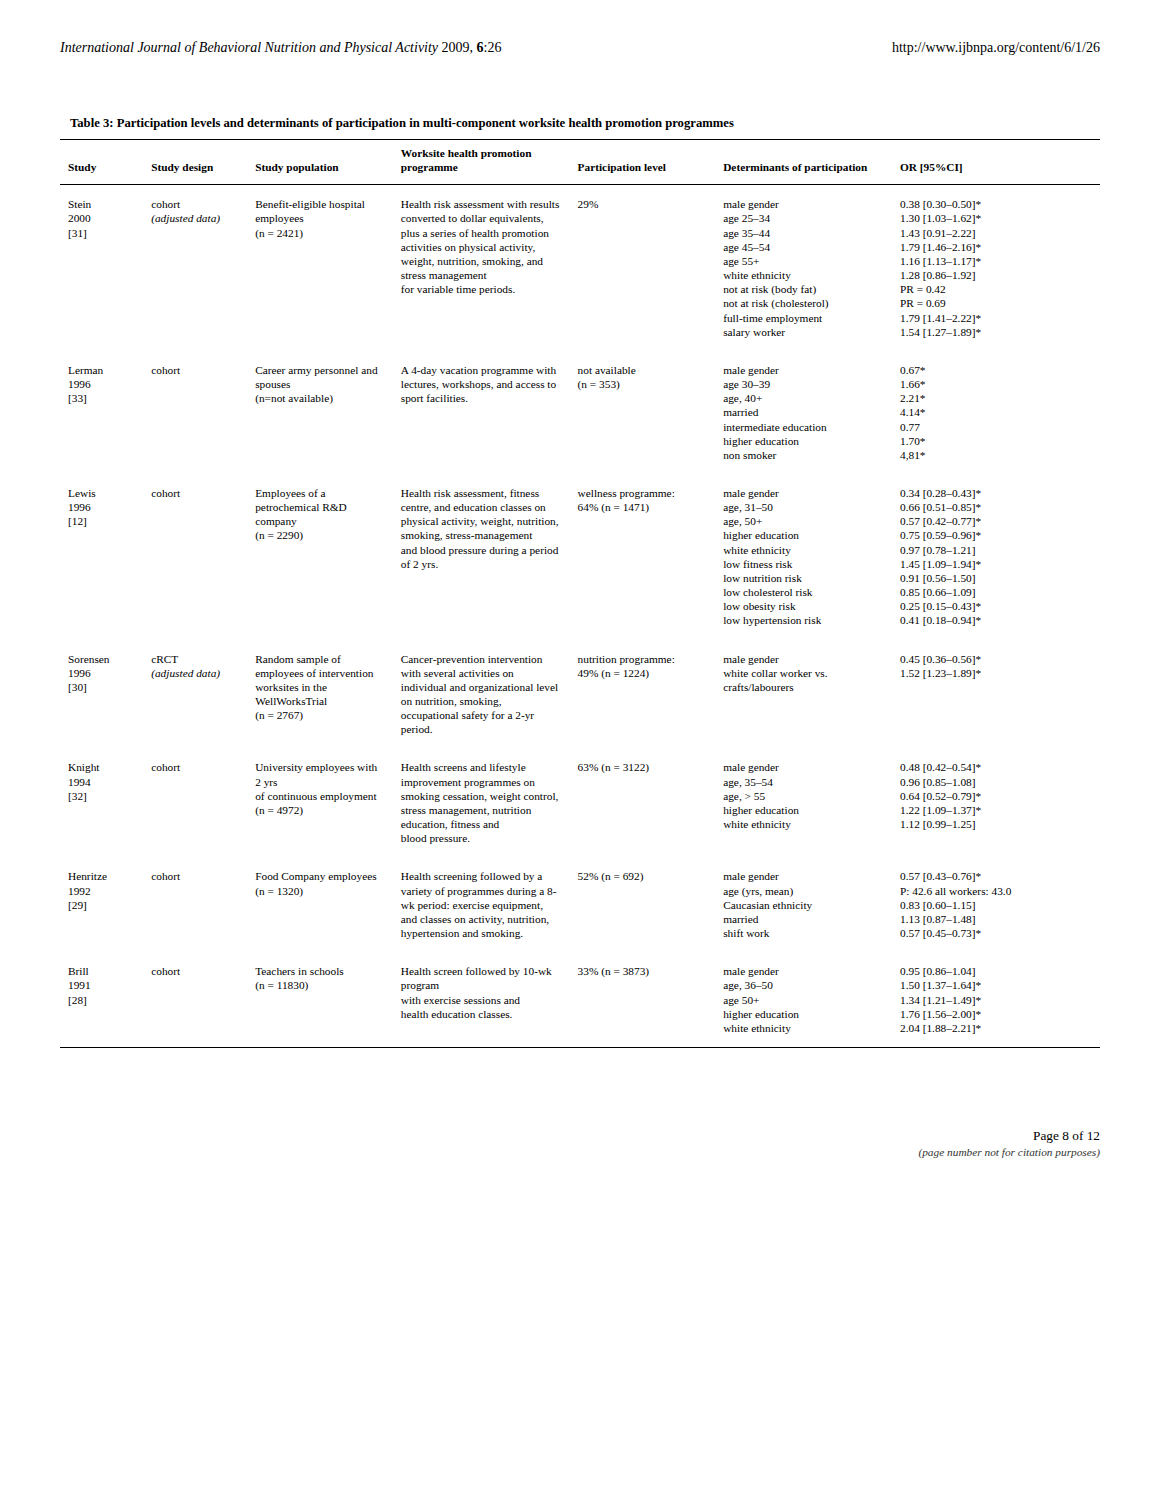International Journal of Behavioral Nutrition and Physical Activity 2009, 6:26
http://www.ijbnpa.org/content/6/1/26
Table 3: Participation levels and determinants of participation in multi-component worksite health promotion programmes
| Study | Study design | Study population | Worksite health promotion programme | Participation level | Determinants of participation | OR [95%CI] |
| --- | --- | --- | --- | --- | --- | --- |
| Stein 2000 [31] | cohort (adjusted data) | Benefit-eligible hospital employees (n = 2421) | Health risk assessment with results converted to dollar equivalents, plus a series of health promotion activities on physical activity, weight, nutrition, smoking, and stress management for variable time periods. | 29% | male gender age 25–34 age 35–44 age 45–54 age 55+ white ethnicity not at risk (body fat) not at risk (cholesterol) full-time employment salary worker | 0.38 [0.30–0.50]* 1.30 [1.03–1.62]* 1.43 [0.91–2.22] 1.79 [1.46–2.16]* 1.16 [1.13–1.17]* 1.28 [0.86–1.92] PR = 0.42 PR = 0.69 1.79 [1.41–2.22]* 1.54 [1.27–1.89]* |
| Lerman 1996 [33] | cohort | Career army personnel and spouses (n=not available) | A 4-day vacation programme with lectures, workshops, and access to sport facilities. | not available (n = 353) | male gender age 30–39 age, 40+ married intermediate education higher education non smoker | 0.67* 1.66* 2.21* 4.14* 0.77 1.70* 4,81* |
| Lewis 1996 [12] | cohort | Employees of a petrochemical R&D company (n = 2290) | Health risk assessment, fitness centre, and education classes on physical activity, weight, nutrition, smoking, stress-management and blood pressure during a period of 2 yrs. | wellness programme: 64% (n = 1471) | male gender age, 31–50 age, 50+ higher education white ethnicity low fitness risk low nutrition risk low cholesterol risk low obesity risk low hypertension risk | 0.34 [0.28–0.43]* 0.66 [0.51–0.85]* 0.57 [0.42–0.77]* 0.75 [0.59–0.96]* 0.97 [0.78–1.21] 1.45 [1.09–1.94]* 0.91 [0.56–1.50] 0.85 [0.66–1.09] 0.25 [0.15–0.43]* 0.41 [0.18–0.94]* |
| Sorensen 1996 [30] | cRCT (adjusted data) | Random sample of employees of intervention worksites in the WellWorksTrial (n = 2767) | Cancer-prevention intervention with several activities on individual and organizational level on nutrition, smoking, occupational safety for a 2-yr period. | nutrition programme: 49% (n = 1224) | male gender white collar worker vs. crafts/labourers | 0.45 [0.36–0.56]* 1.52 [1.23–1.89]* |
| Knight 1994 [32] | cohort | University employees with 2 yrs of continuous employment (n = 4972) | Health screens and lifestyle improvement programmes on smoking cessation, weight control, stress management, nutrition education, fitness and blood pressure. | 63% (n = 3122) | male gender age, 35–54 age, > 55 higher education white ethnicity | 0.48 [0.42–0.54]* 0.96 [0.85–1.08] 0.64 [0.52–0.79]* 1.22 [1.09–1.37]* 1.12 [0.99–1.25] |
| Henritze 1992 [29] | cohort | Food Company employees (n = 1320) | Health screening followed by a variety of programmes during a 8-wk period: exercise equipment, and classes on activity, nutrition, hypertension and smoking. | 52% (n = 692) | male gender age (yrs, mean) Caucasian ethnicity married shift work | 0.57 [0.43–0.76]* P: 42.6 all workers: 43.0 0.83 [0.60–1.15] 1.13 [0.87–1.48] 0.57 [0.45–0.73]* |
| Brill 1991 [28] | cohort | Teachers in schools (n = 11830) | Health screen followed by 10-wk program with exercise sessions and health education classes. | 33% (n = 3873) | male gender age, 36–50 age 50+ higher education white ethnicity | 0.95 [0.86–1.04] 1.50 [1.37–1.64]* 1.34 [1.21–1.49]* 1.76 [1.56–2.00]* 2.04 [1.88–2.21]* |
Page 8 of 12
(page number not for citation purposes)